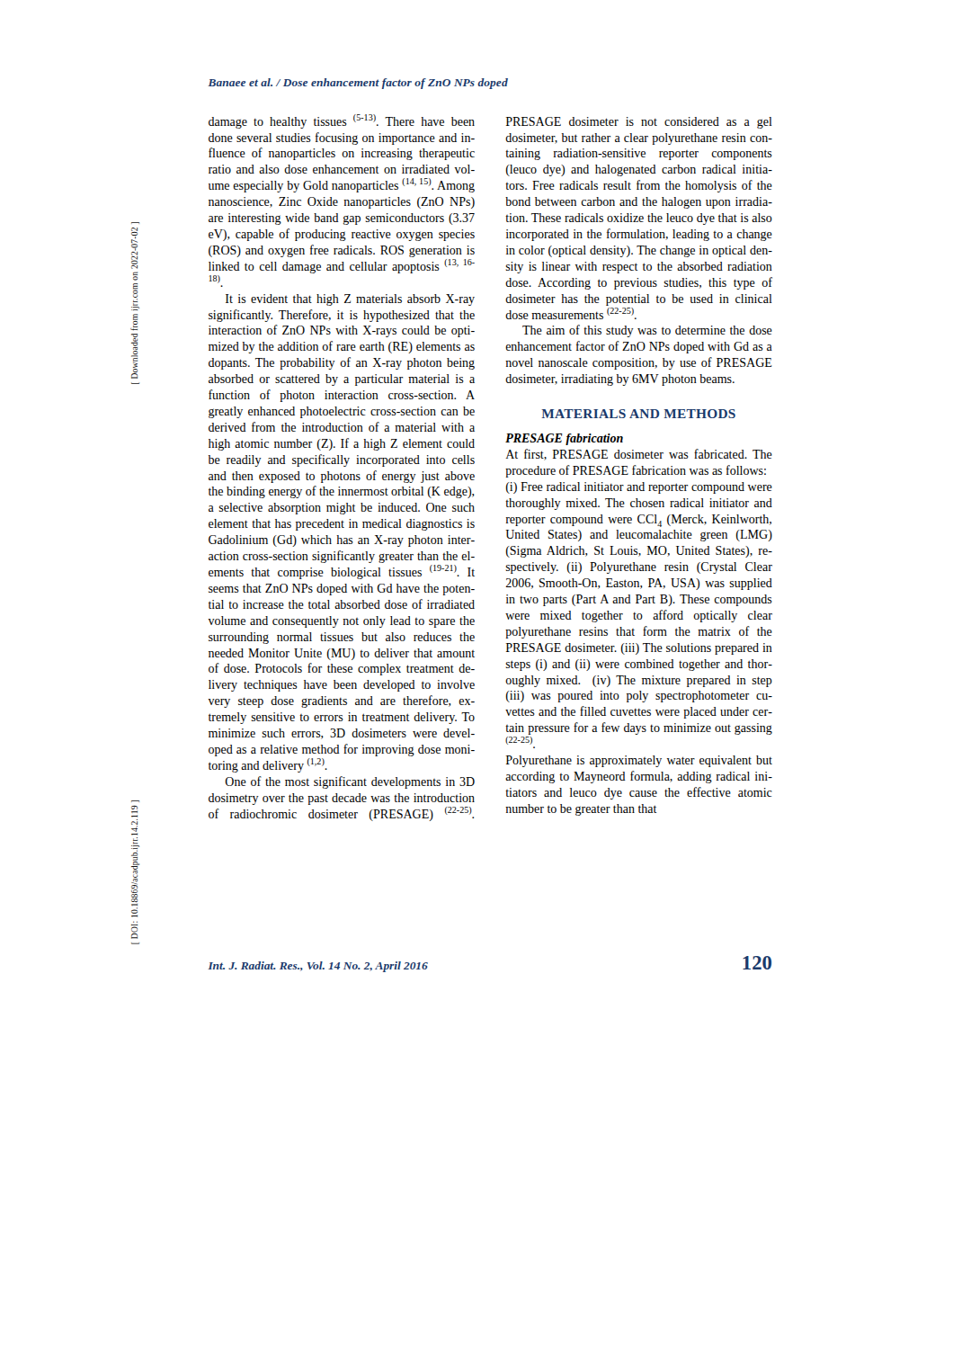[ Downloaded from ijrr.com on 2022-07-02 ]
[ DOI: 10.18869/acadpub.ijrr.14.2.119 ]
Banaee et al. / Dose enhancement factor of ZnO NPs doped
damage to healthy tissues (5-13). There have been done several studies focusing on importance and influence of nanoparticles on increasing therapeutic ratio and also dose enhancement on irradiated volume especially by Gold nanoparticles (14, 15). Among nanoscience, Zinc Oxide nanoparticles (ZnO NPs) are interesting wide band gap semiconductors (3.37 eV), capable of producing reactive oxygen species (ROS) and oxygen free radicals. ROS generation is linked to cell damage and cellular apoptosis (13, 16-18).
It is evident that high Z materials absorb X-ray significantly. Therefore, it is hypothesized that the interaction of ZnO NPs with X-rays could be optimized by the addition of rare earth (RE) elements as dopants. The probability of an X-ray photon being absorbed or scattered by a particular material is a function of photon interaction cross-section. A greatly enhanced photoelectric cross-section can be derived from the introduction of a material with a high atomic number (Z). If a high Z element could be readily and specifically incorporated into cells and then exposed to photons of energy just above the binding energy of the innermost orbital (K edge), a selective absorption might be induced. One such element that has precedent in medical diagnostics is Gadolinium (Gd) which has an X-ray photon interaction cross-section significantly greater than the elements that comprise biological tissues (19-21). It seems that ZnO NPs doped with Gd have the potential to increase the total absorbed dose of irradiated volume and consequently not only lead to spare the surrounding normal tissues but also reduces the needed Monitor Unite (MU) to deliver that amount of dose. Protocols for these complex treatment delivery techniques have been developed to involve very steep dose gradients and are therefore, extremely sensitive to errors in treatment delivery. To minimize such errors, 3D dosimeters were developed as a relative method for improving dose monitoring and delivery (1,2).
One of the most significant developments in 3D dosimetry over the past decade was the introduction of radiochromic dosimeter (PRESAGE) (22-25). PRESAGE dosimeter is not considered as a gel dosimeter, but rather a clear polyurethane resin containing radiation-sensitive reporter components (leuco dye) and halogenated carbon radical initiators. Free radicals result from the homolysis of the bond between carbon and the halogen upon irradiation. These radicals oxidize the leuco dye that is also incorporated in the formulation, leading to a change in color (optical density). The change in optical density is linear with respect to the absorbed radiation dose. According to previous studies, this type of dosimeter has the potential to be used in clinical dose measurements (22-25).
The aim of this study was to determine the dose enhancement factor of ZnO NPs doped with Gd as a novel nanoscale composition, by use of PRESAGE dosimeter, irradiating by 6MV photon beams.
MATERIALS AND METHODS
PRESAGE fabrication
At first, PRESAGE dosimeter was fabricated. The procedure of PRESAGE fabrication was as follows:
(i) Free radical initiator and reporter compound were thoroughly mixed. The chosen radical initiator and reporter compound were CCl4 (Merck, Keinlworth, United States) and leucomalachite green (LMG) (Sigma Aldrich, St Louis, MO, United States), respectively. (ii) Polyurethane resin (Crystal Clear 2006, Smooth-On, Easton, PA, USA) was supplied in two parts (Part A and Part B). These compounds were mixed together to afford optically clear polyurethane resins that form the matrix of the PRESAGE dosimeter. (iii) The solutions prepared in steps (i) and (ii) were combined together and thoroughly mixed. (iv) The mixture prepared in step (iii) was poured into poly spectrophotometer cuvettes and the filled cuvettes were placed under certain pressure for a few days to minimize out gassing (22-25).
Polyurethane is approximately water equivalent but according to Mayneord formula, adding radical initiators and leuco dye cause the effective atomic number to be greater than that
Int. J. Radiat. Res., Vol. 14 No. 2, April 2016
120